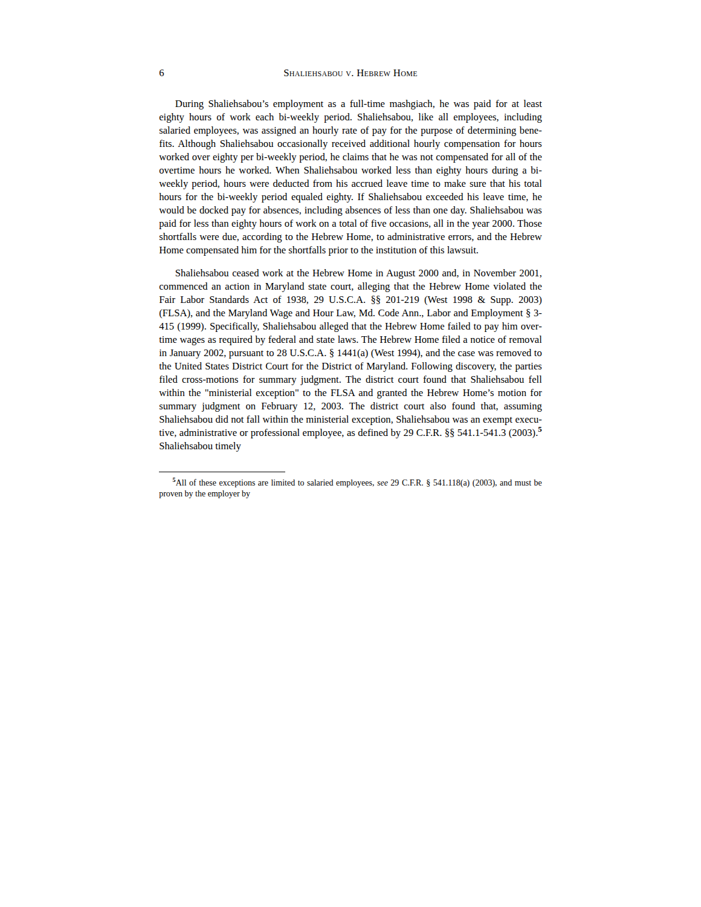6 Shaliehsabou v. Hebrew Home
During Shaliehsabou’s employment as a full-time mashgiach, he was paid for at least eighty hours of work each bi-weekly period. Shaliehsabou, like all employees, including salaried employees, was assigned an hourly rate of pay for the purpose of determining benefits. Although Shaliehsabou occasionally received additional hourly compensation for hours worked over eighty per bi-weekly period, he claims that he was not compensated for all of the overtime hours he worked. When Shaliehsabou worked less than eighty hours during a bi-weekly period, hours were deducted from his accrued leave time to make sure that his total hours for the bi-weekly period equaled eighty. If Shaliehsabou exceeded his leave time, he would be docked pay for absences, including absences of less than one day. Shaliehsabou was paid for less than eighty hours of work on a total of five occasions, all in the year 2000. Those shortfalls were due, according to the Hebrew Home, to administrative errors, and the Hebrew Home compensated him for the shortfalls prior to the institution of this lawsuit.
Shaliehsabou ceased work at the Hebrew Home in August 2000 and, in November 2001, commenced an action in Maryland state court, alleging that the Hebrew Home violated the Fair Labor Standards Act of 1938, 29 U.S.C.A. §§ 201-219 (West 1998 & Supp. 2003) (FLSA), and the Maryland Wage and Hour Law, Md. Code Ann., Labor and Employment § 3-415 (1999). Specifically, Shaliehsabou alleged that the Hebrew Home failed to pay him overtime wages as required by federal and state laws. The Hebrew Home filed a notice of removal in January 2002, pursuant to 28 U.S.C.A. § 1441(a) (West 1994), and the case was removed to the United States District Court for the District of Maryland. Following discovery, the parties filed cross-motions for summary judgment. The district court found that Shaliehsabou fell within the "ministerial exception" to the FLSA and granted the Hebrew Home’s motion for summary judgment on February 12, 2003. The district court also found that, assuming Shaliehsabou did not fall within the ministerial exception, Shaliehsabou was an exempt executive, administrative or professional employee, as defined by 29 C.F.R. §§ 541.1-541.3 (2003).5 Shaliehsabou timely
5All of these exceptions are limited to salaried employees, see 29 C.F.R. § 541.118(a) (2003), and must be proven by the employer by